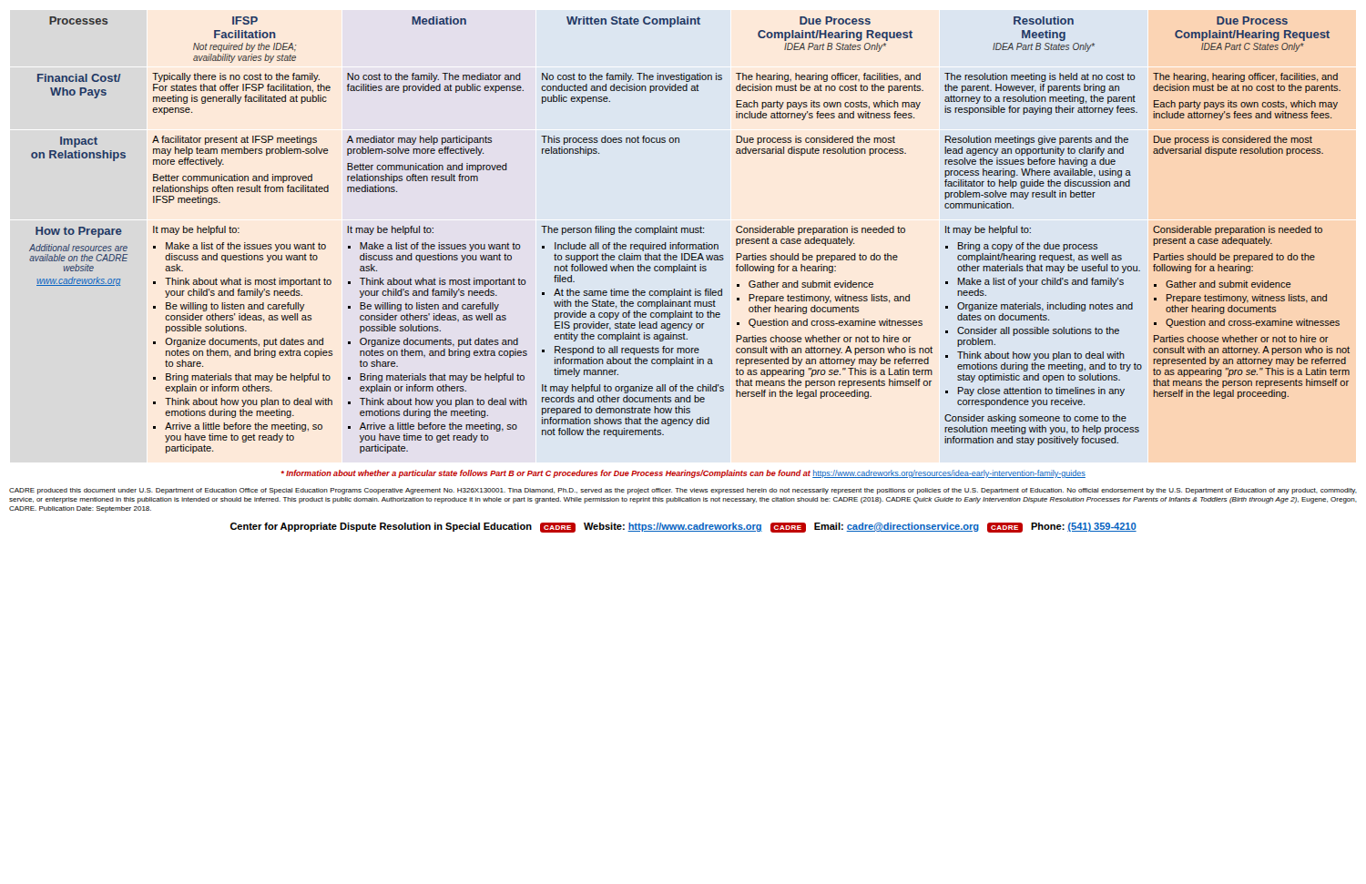| Processes | IFSP Facilitation Not required by the IDEA; availability varies by state | Mediation | Written State Complaint | Due Process Complaint/Hearing Request IDEA Part B States Only* | Resolution Meeting IDEA Part B States Only* | Due Process Complaint/Hearing Request IDEA Part C States Only* |
| --- | --- | --- | --- | --- | --- | --- |
| Financial Cost/ Who Pays | Typically there is no cost to the family. For states that offer IFSP facilitation, the meeting is generally facilitated at public expense. | No cost to the family. The mediator and facilities are provided at public expense. | No cost to the family. The investigation is conducted and decision provided at public expense. | The hearing, hearing officer, facilities, and decision must be at no cost to the parents. Each party pays its own costs, which may include attorney's fees and witness fees. | The resolution meeting is held at no cost to the parent. However, if parents bring an attorney to a resolution meeting, the parent is responsible for paying their attorney fees. | The hearing, hearing officer, facilities, and decision must be at no cost to the parents. Each party pays its own costs, which may include attorney's fees and witness fees. |
| Impact on Relationships | A facilitator present at IFSP meetings may help team members problem-solve more effectively. Better communication and improved relationships often result from facilitated IFSP meetings. | A mediator may help participants problem-solve more effectively. Better communication and improved relationships often result from mediations. | This process does not focus on relationships. | Due process is considered the most adversarial dispute resolution process. | Resolution meetings give parents and the lead agency an opportunity to clarify and resolve the issues before having a due process hearing. Where available, using a facilitator to help guide the discussion and problem-solve may result in better communication. | Due process is considered the most adversarial dispute resolution process. |
| How to Prepare Additional resources are available on the CADRE website www.cadreworks.org | It may be helpful to: Make a list of the issues you want to discuss and questions you want to ask. Think about what is most important to your child's and family's needs. Be willing to listen and carefully consider others' ideas, as well as possible solutions. Organize documents, put dates and notes on them, and bring extra copies to share. Bring materials that may be helpful to explain or inform others. Think about how you plan to deal with emotions during the meeting. Arrive a little before the meeting, so you have time to get ready to participate. | It may be helpful to: Make a list of the issues you want to discuss and questions you want to ask. Think about what is most important to your child's and family's needs. Be willing to listen and carefully consider others' ideas, as well as possible solutions. Organize documents, put dates and notes on them, and bring extra copies to share. Bring materials that may be helpful to explain or inform others. Think about how you plan to deal with emotions during the meeting. Arrive a little before the meeting, so you have time to get ready to participate. | The person filing the complaint must: Include all of the required information to support the claim that the IDEA was not followed when the complaint is filed. At the same time the complaint is filed with the State, the complainant must provide a copy of the complaint to the EIS provider, state lead agency or entity the complaint is against. Respond to all requests for more information about the complaint in a timely manner. It may helpful to organize all of the child's records and other documents and be prepared to demonstrate how this information shows that the agency did not follow the requirements. | Considerable preparation is needed to present a case adequately. Parties should be prepared to do the following for a hearing: Gather and submit evidence Prepare testimony, witness lists, and other hearing documents Question and cross-examine witnesses Parties choose whether or not to hire or consult with an attorney. A person who is not represented by an attorney may be referred to as appearing "pro se." This is a Latin term that means the person represents himself or herself in the legal proceeding. | It may be helpful to: Bring a copy of the due process complaint/hearing request, as well as other materials that may be useful to you. Make a list of your child's and family's needs. Organize materials, including notes and dates on documents. Consider all possible solutions to the problem. Think about how you plan to deal with emotions during the meeting, and to try to stay optimistic and open to solutions. Pay close attention to timelines in any correspondence you receive. Consider asking someone to come to the resolution meeting with you, to help process information and stay positively focused. | Considerable preparation is needed to present a case adequately. Parties should be prepared to do the following for a hearing: Gather and submit evidence Prepare testimony, witness lists, and other hearing documents Question and cross-examine witnesses Parties choose whether or not to hire or consult with an attorney. A person who is not represented by an attorney may be referred to as appearing "pro se." This is a Latin term that means the person represents himself or herself in the legal proceeding. |
* Information about whether a particular state follows Part B or Part C procedures for Due Process Hearings/Complaints can be found at https://www.cadreworks.org/resources/idea-early-intervention-family-guides
CADRE produced this document under U.S. Department of Education Office of Special Education Programs Cooperative Agreement No. H326X130001. Tina Diamond, Ph.D., served as the project officer. The views expressed herein do not necessarily represent the positions or policies of the U.S. Department of Education. No official endorsement by the U.S. Department of Education of any product, commodity, service, or enterprise mentioned in this publication is intended or should be inferred. This product is public domain. Authorization to reproduce it in whole or part is granted. While permission to reprint this publication is not necessary, the citation should be: CADRE (2018). CADRE Quick Guide to Early Intervention Dispute Resolution Processes for Parents of Infants & Toddlers (Birth through Age 2), Eugene, Oregon, CADRE. Publication Date: September 2018.
Center for Appropriate Dispute Resolution in Special Education CADRE Website: https://www.cadreworks.org CADRE Email: cadre@directionservice.org CADRE Phone: (541) 359-4210